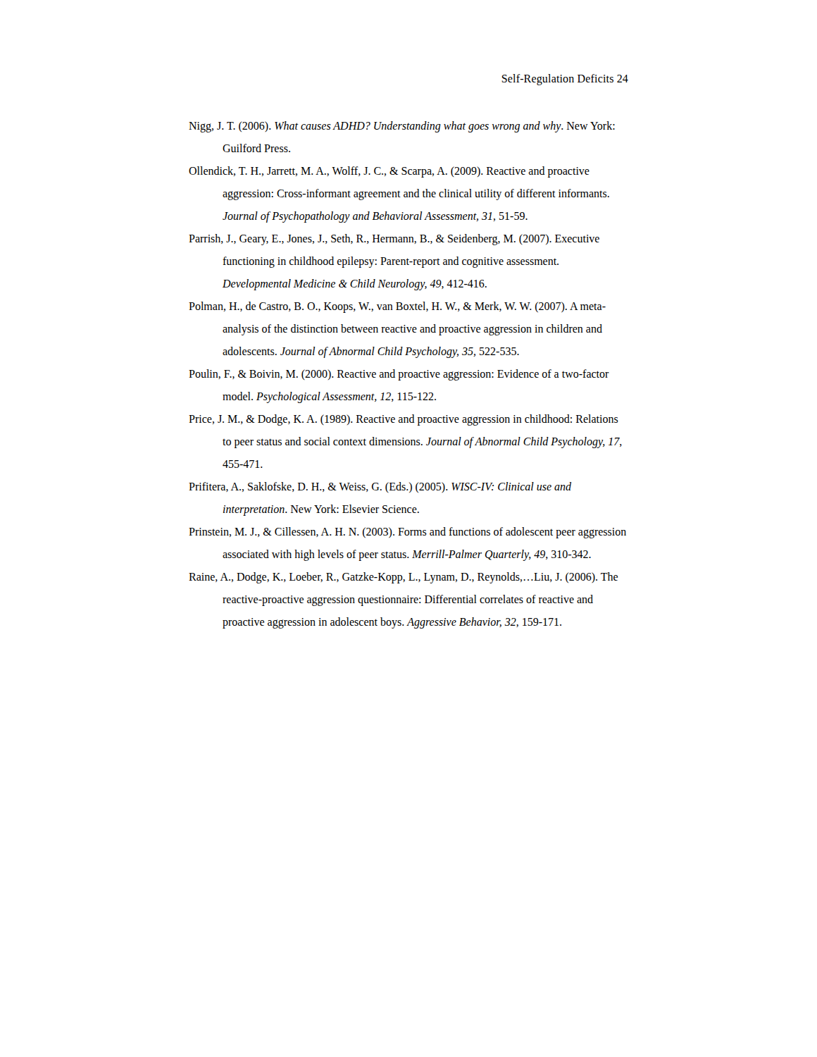Self-Regulation Deficits 24
Nigg, J. T. (2006). What causes ADHD? Understanding what goes wrong and why. New York: Guilford Press.
Ollendick, T. H., Jarrett, M. A., Wolff, J. C., & Scarpa, A. (2009). Reactive and proactive aggression: Cross-informant agreement and the clinical utility of different informants. Journal of Psychopathology and Behavioral Assessment, 31, 51-59.
Parrish, J., Geary, E., Jones, J., Seth, R., Hermann, B., & Seidenberg, M. (2007). Executive functioning in childhood epilepsy: Parent-report and cognitive assessment. Developmental Medicine & Child Neurology, 49, 412-416.
Polman, H., de Castro, B. O., Koops, W., van Boxtel, H. W., & Merk, W. W. (2007). A meta-analysis of the distinction between reactive and proactive aggression in children and adolescents. Journal of Abnormal Child Psychology, 35, 522-535.
Poulin, F., & Boivin, M. (2000). Reactive and proactive aggression: Evidence of a two-factor model. Psychological Assessment, 12, 115-122.
Price, J. M., & Dodge, K. A. (1989). Reactive and proactive aggression in childhood: Relations to peer status and social context dimensions. Journal of Abnormal Child Psychology, 17, 455-471.
Prifitera, A., Saklofske, D. H., & Weiss, G. (Eds.) (2005). WISC-IV: Clinical use and interpretation. New York: Elsevier Science.
Prinstein, M. J., & Cillessen, A. H. N. (2003). Forms and functions of adolescent peer aggression associated with high levels of peer status. Merrill-Palmer Quarterly, 49, 310-342.
Raine, A., Dodge, K., Loeber, R., Gatzke-Kopp, L., Lynam, D., Reynolds,…Liu, J. (2006). The reactive-proactive aggression questionnaire: Differential correlates of reactive and proactive aggression in adolescent boys. Aggressive Behavior, 32, 159-171.